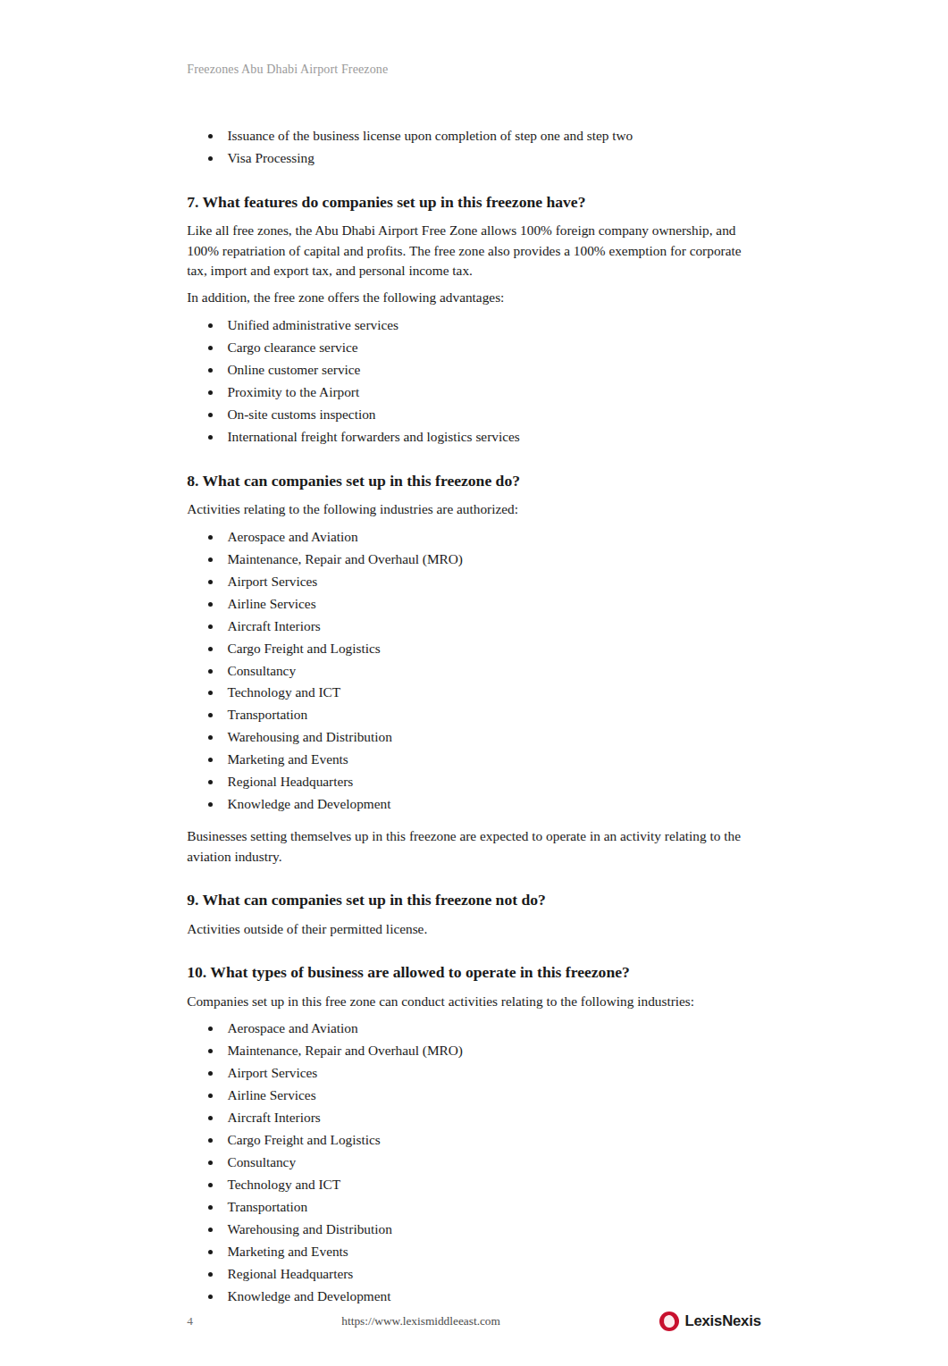Freezones Abu Dhabi Airport Freezone
Issuance of the business license upon completion of step one and step two
Visa Processing
7. What features do companies set up in this freezone have?
Like all free zones, the Abu Dhabi Airport Free Zone allows 100% foreign company ownership, and 100% repatriation of capital and profits. The free zone also provides a 100% exemption for corporate tax, import and export tax, and personal income tax.
In addition, the free zone offers the following advantages:
Unified administrative services
Cargo clearance service
Online customer service
Proximity to the Airport
On-site customs inspection
International freight forwarders and logistics services
8. What can companies set up in this freezone do?
Activities relating to the following industries are authorized:
Aerospace and Aviation
Maintenance, Repair and Overhaul (MRO)
Airport Services
Airline Services
Aircraft Interiors
Cargo Freight and Logistics
Consultancy
Technology and ICT
Transportation
Warehousing and Distribution
Marketing and Events
Regional Headquarters
Knowledge and Development
Businesses setting themselves up in this freezone are expected to operate in an activity relating to the aviation industry.
9. What can companies set up in this freezone not do?
Activities outside of their permitted license.
10. What types of business are allowed to operate in this freezone?
Companies set up in this free zone can conduct activities relating to the following industries:
Aerospace and Aviation
Maintenance, Repair and Overhaul (MRO)
Airport Services
Airline Services
Aircraft Interiors
Cargo Freight and Logistics
Consultancy
Technology and ICT
Transportation
Warehousing and Distribution
Marketing and Events
Regional Headquarters
Knowledge and Development
4
https://www.lexismiddleeast.com
LexisNexis